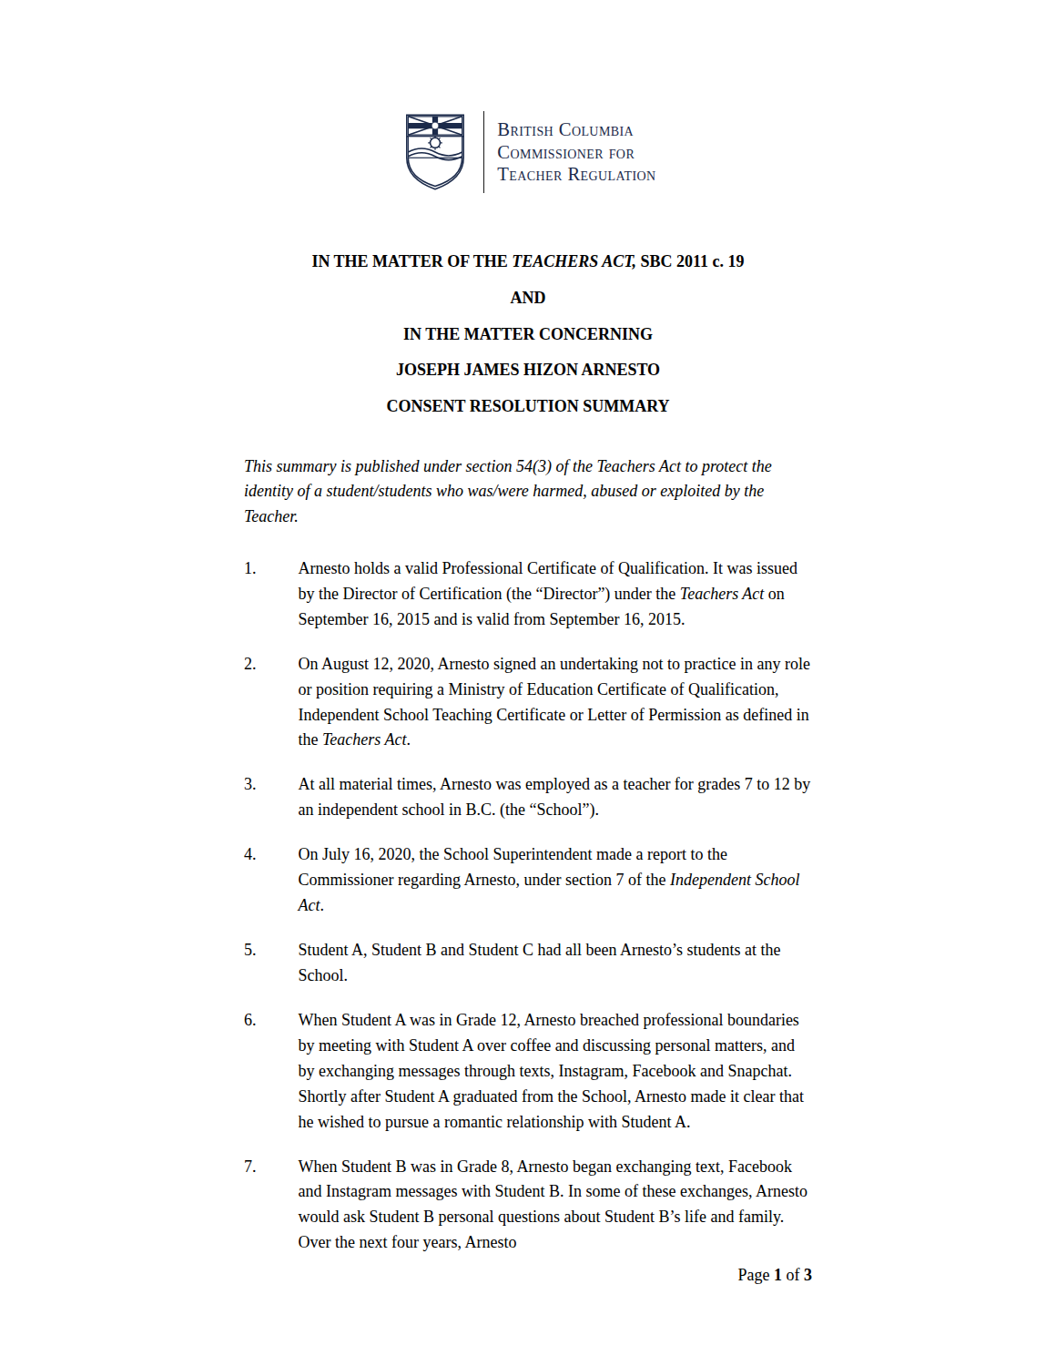British Columbia Commissioner for Teacher Regulation
IN THE MATTER OF THE TEACHERS ACT, SBC 2011 c. 19
AND
IN THE MATTER CONCERNING
JOSEPH JAMES HIZON ARNESTO
CONSENT RESOLUTION SUMMARY
This summary is published under section 54(3) of the Teachers Act to protect the identity of a student/students who was/were harmed, abused or exploited by the Teacher.
Arnesto holds a valid Professional Certificate of Qualification. It was issued by the Director of Certification (the “Director”) under the Teachers Act on September 16, 2015 and is valid from September 16, 2015.
On August 12, 2020, Arnesto signed an undertaking not to practice in any role or position requiring a Ministry of Education Certificate of Qualification, Independent School Teaching Certificate or Letter of Permission as defined in the Teachers Act.
At all material times, Arnesto was employed as a teacher for grades 7 to 12 by an independent school in B.C. (the “School”).
On July 16, 2020, the School Superintendent made a report to the Commissioner regarding Arnesto, under section 7 of the Independent School Act.
Student A, Student B and Student C had all been Arnesto’s students at the School.
When Student A was in Grade 12, Arnesto breached professional boundaries by meeting with Student A over coffee and discussing personal matters, and by exchanging messages through texts, Instagram, Facebook and Snapchat. Shortly after Student A graduated from the School, Arnesto made it clear that he wished to pursue a romantic relationship with Student A.
When Student B was in Grade 8, Arnesto began exchanging text, Facebook and Instagram messages with Student B. In some of these exchanges, Arnesto would ask Student B personal questions about Student B’s life and family. Over the next four years, Arnesto
Page 1 of 3